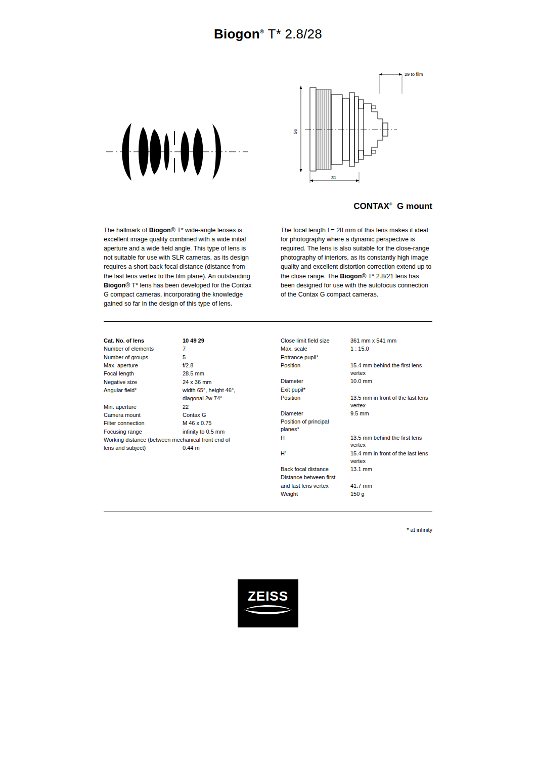Biogon® T* 2.8/28
29 to film 56 31
CONTAX® G mount
The hallmark of Biogon® T* wide-angle lenses is excellent image quality combined with a wide initial aperture and a wide field angle. This type of lens is not suitable for use with SLR cameras, as its design requires a short back focal distance (distance from the last lens vertex to the film plane). An outstanding Biogon® T* lens has been developed for the Contax G compact cameras, incorporating the knowledge gained so far in the design of this type of lens.
The focal length f = 28 mm of this lens makes it ideal for photography where a dynamic perspective is required. The lens is also suitable for the close-range photography of interiors, as its constantly high image quality and excellent distortion correction extend up to the close range. The Biogon® T* 2.8/21 lens has been designed for use with the autofocus connection of the Contax G compact cameras.
| Cat. No. of lens | 10 49 29 |
| Number of elements | 7 |
| Number of groups | 5 |
| Max. aperture | f/2.8 |
| Focal length | 28.5 mm |
| Negative size | 24 x 36 mm |
| Angular field* | width 65°, height 46°, |
| | diagonal 2w 74° |
| Min. aperture | 22 |
| Camera mount | Contax G |
| Filter connection | M 46 x 0.75 |
| Focusing range | infinity to 0.5 mm |
| Working distance (between mechanical front end of |
| lens and subject) | 0.44 m |
| Close limit field size | 361 mm x 541 mm |
| Max. scale | 1 : 15.0 |
| Entrance pupil* | |
| Position | 15.4 mm behind the first lens vertex |
| Diameter | 10.0 mm |
| Exit pupil* | |
| Position | 13.5 mm in front of the last lens vertex |
| Diameter | 9.5 mm |
| Position of principal planes* | |
| H | 13.5 mm behind the first lens vertex |
| H' | 15.4 mm in front of the last lens vertex |
| Back focal distance | 13.1 mm |
| Distance between first | |
| and last lens vertex | 41.7 mm |
| Weight | 150 g |
* at infinity
ZEISS